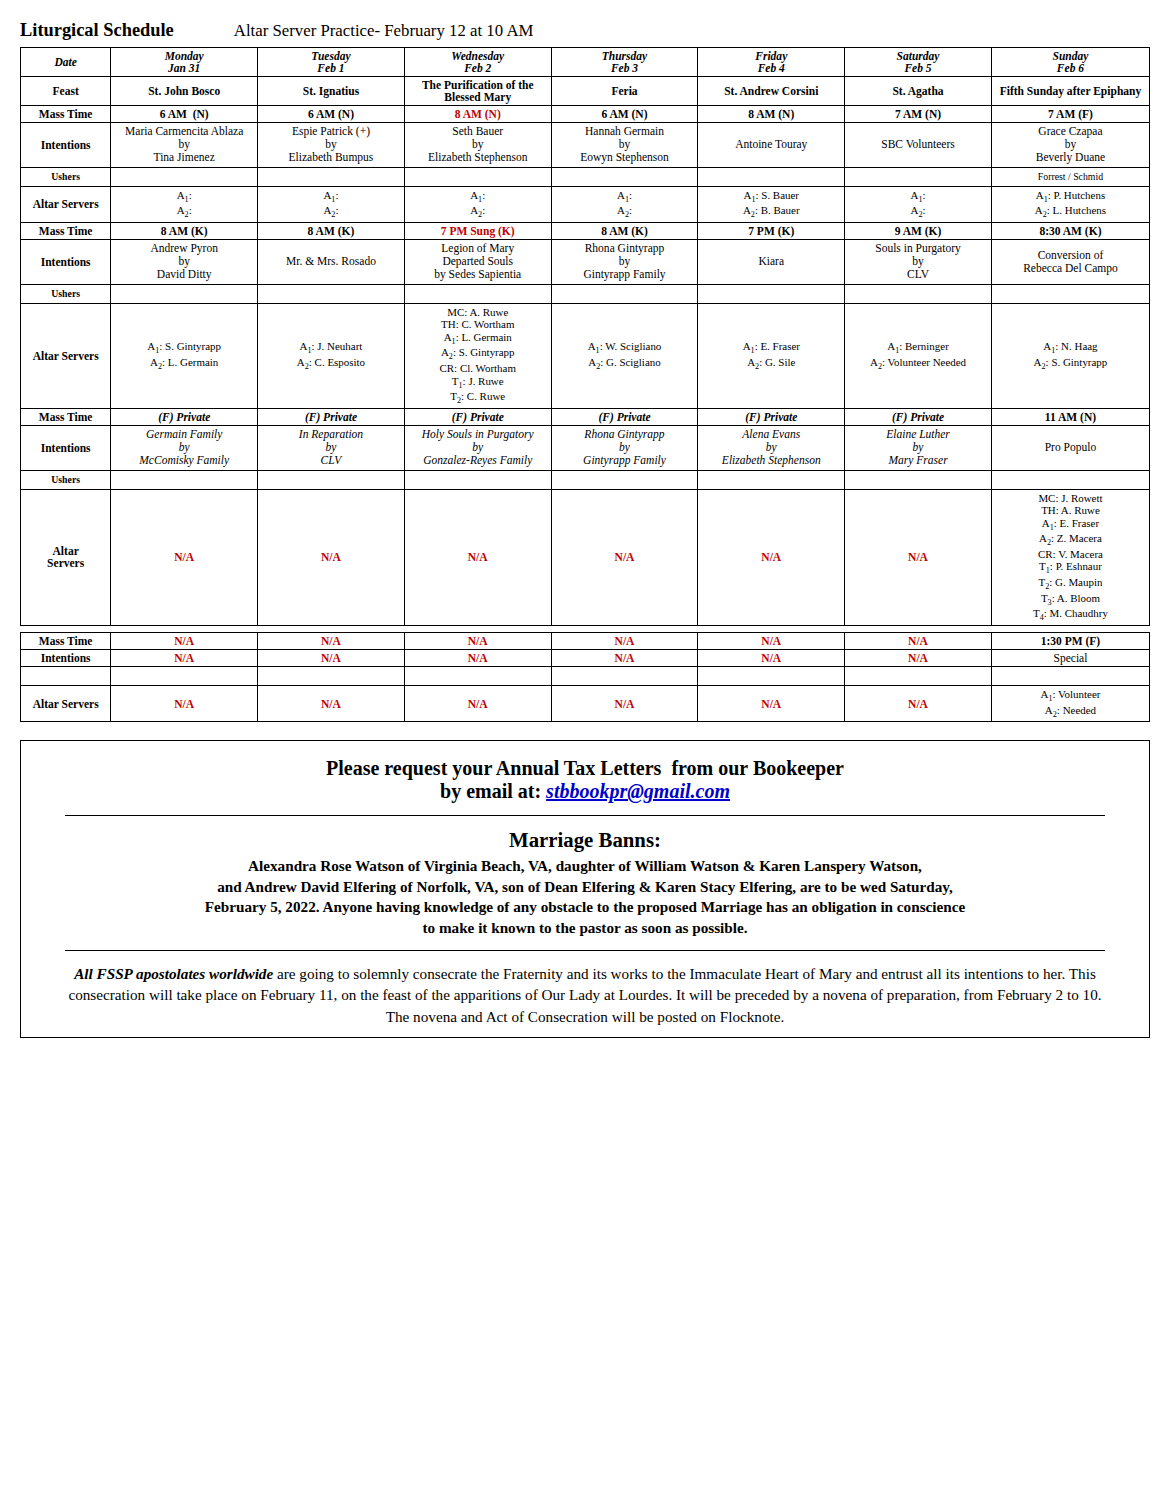Liturgical Schedule
Altar Server Practice- February 12 at 10 AM
| Date | Monday Jan 31 | Tuesday Feb 1 | Wednesday Feb 2 | Thursday Feb 3 | Friday Feb 4 | Saturday Feb 5 | Sunday Feb 6 |
| Feast | St. John Bosco | St. Ignatius | The Purification of the Blessed Mary | Feria | St. Andrew Corsini | St. Agatha | Fifth Sunday after Epiphany |
| Mass Time | 6 AM (N) | 6 AM (N) | 8 AM (N) | 6 AM (N) | 8 AM (N) | 7 AM (N) | 7 AM (F) |
| Intentions | Maria Carmencita Ablaza by Tina Jimenez | Espie Patrick (+) by Elizabeth Bumpus | Seth Bauer by Elizabeth Stephenson | Hannah Germain by Eowyn Stephenson | Antoine Touray | SBC Volunteers | Grace Czapaa by Beverly Duane |
| Ushers | | | | | | | Forrest / Schmid |
| Altar Servers | A 1 : A 2 : | A 1 : A 2 : | A 1 : A 2 : | A 1 : A 2 : | A 1 : S. Bauer A 2 : B. Bauer | A 1 : A 2 : | A 1 : P. Hutchens A 2 : L. Hutchens |
| Mass Time | 8 AM (K) | 8 AM (K) | 7 PM Sung (K) | 8 AM (K) | 7 PM (K) | 9 AM (K) | 8:30 AM (K) |
| Intentions | Andrew Pyron by David Ditty | Mr. & Mrs. Rosado | Legion of Mary Departed Souls by Sedes Sapientia | Rhona Gintyrapp by Gintyrapp Family | Kiara | Souls in Purgatory by CLV | Conversion of Rebecca Del Campo |
| Ushers | | | | | | | |
| Altar Servers | A 1 : S. Gintyrapp A 2 : L. Germain | A 1 : J. Neuhart A 2 : C. Esposito | MC: A. Ruwe TH: C. Wortham A 1 : L. Germain A 2 : S. Gintyrapp CR: Cl. Wortham T 1 : J. Ruwe T 2 : C. Ruwe | A 1 : W. Scigliano A 2 : G. Scigliano | A 1 : E. Fraser A 2 : G. Sile | A 1 : Berninger A 2 : Volunteer Needed | A 1 : N. Haag A 2 : S. Gintyrapp |
| Mass Time | (F) Private | (F) Private | (F) Private | (F) Private | (F) Private | (F) Private | 11 AM (N) |
| Intentions | Germain Family by McComisky Family | In Reparation by CLV | Holy Souls in Purgatory by Gonzalez-Reyes Family | Rhona Gintyrapp by Gintyrapp Family | Alena Evans by Elizabeth Stephenson | Elaine Luther by Mary Fraser | Pro Populo |
| Ushers | | | | | | | |
| Altar Servers | N/A | N/A | N/A | N/A | N/A | N/A | MC: J. Rowett TH: A. Ruwe A 1 : E. Fraser A 2 : Z. Macera CR: V. Macera T 1 : P. Eshnaur T 2 : G. Maupin T 3 : A. Bloom T 4 : M. Chaudhry |
| Mass Time | N/A | N/A | N/A | N/A | N/A | N/A | 1:30 PM (F) |
| Intentions | N/A | N/A | N/A | N/A | N/A | N/A | Special |
| Altar Servers | N/A | N/A | N/A | N/A | N/A | N/A | A 1 : Volunteer A 2 : Needed |
Please request your Annual Tax Letters from our Bookeeper
by email at: stbbookpr@gmail.com
Marriage Banns:
Alexandra Rose Watson of Virginia Beach, VA, daughter of William Watson & Karen Lanspery Watson,
and Andrew David Elfering of Norfolk, VA, son of Dean Elfering & Karen Stacy Elfering, are to be wed Saturday,
February 5, 2022. Anyone having knowledge of any obstacle to the proposed Marriage has an obligation in conscience
to make it known to the pastor as soon as possible.
All FSSP apostolates worldwide are going to solemnly consecrate the Fraternity and its works to the Immaculate Heart of Mary and entrust all its intentions to her. This consecration will take place on February 11, on the feast of the apparitions of Our Lady at Lourdes. It will be preceded by a novena of preparation, from February 2 to 10.
The novena and Act of Consecration will be posted on Flocknote.